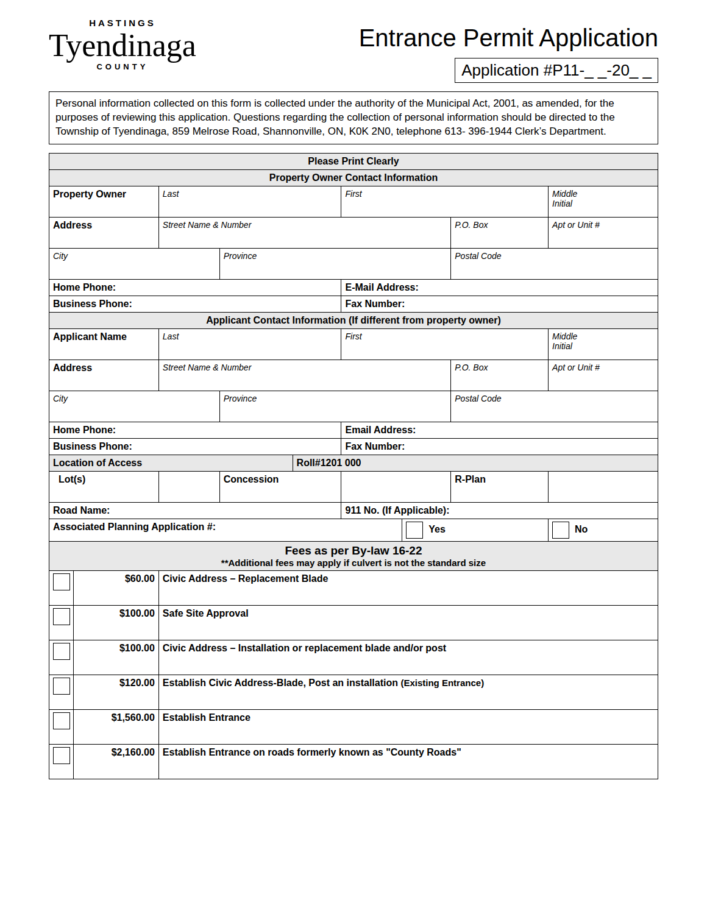HASTINGS
Tyendinaga
COUNTY
Entrance Permit Application
Application #P11-_ _-20_ _
Personal information collected on this form is collected under the authority of the Municipal Act, 2001, as amended, for the purposes of reviewing this application. Questions regarding the collection of personal information should be directed to the Township of Tyendinaga, 859 Melrose Road, Shannonville, ON, K0K 2N0, telephone 613- 396-1944 Clerk’s Department.
| Please Print Clearly |
| Property Owner Contact Information |
| Property Owner | Last | First | Middle Initial |
| Address | Street Name & Number | P.O. Box | Apt or Unit # |
| City | Province | Postal Code |
| Home Phone: | E-Mail Address: |
| Business Phone: | Fax Number: |
| Applicant Contact Information (If different from property owner) |
| Applicant Name | Last | First | Middle Initial |
| Address | Street Name & Number | P.O. Box | Apt or Unit # |
| City | Province | Postal Code |
| Home Phone: | Email Address: |
| Business Phone: | Fax Number: |
| Location of Access | Roll#1201 000 |
| Lot(s) | | Concession | | R-Plan | |
| Road Name: | 911 No. (If Applicable): |
| Associated Planning Application #: | Yes | No |
| Fees as per By-law 16-22 **Additional fees may apply if culvert is not the standard size |
| | $60.00 | Civic Address – Replacement Blade |
| | $100.00 | Safe Site Approval |
| | $100.00 | Civic Address – Installation or replacement blade and/or post |
| | $120.00 | Establish Civic Address-Blade, Post an installation (Existing Entrance) |
| | $1,560.00 | Establish Entrance |
| | $2,160.00 | Establish Entrance on roads formerly known as "County Roads" |